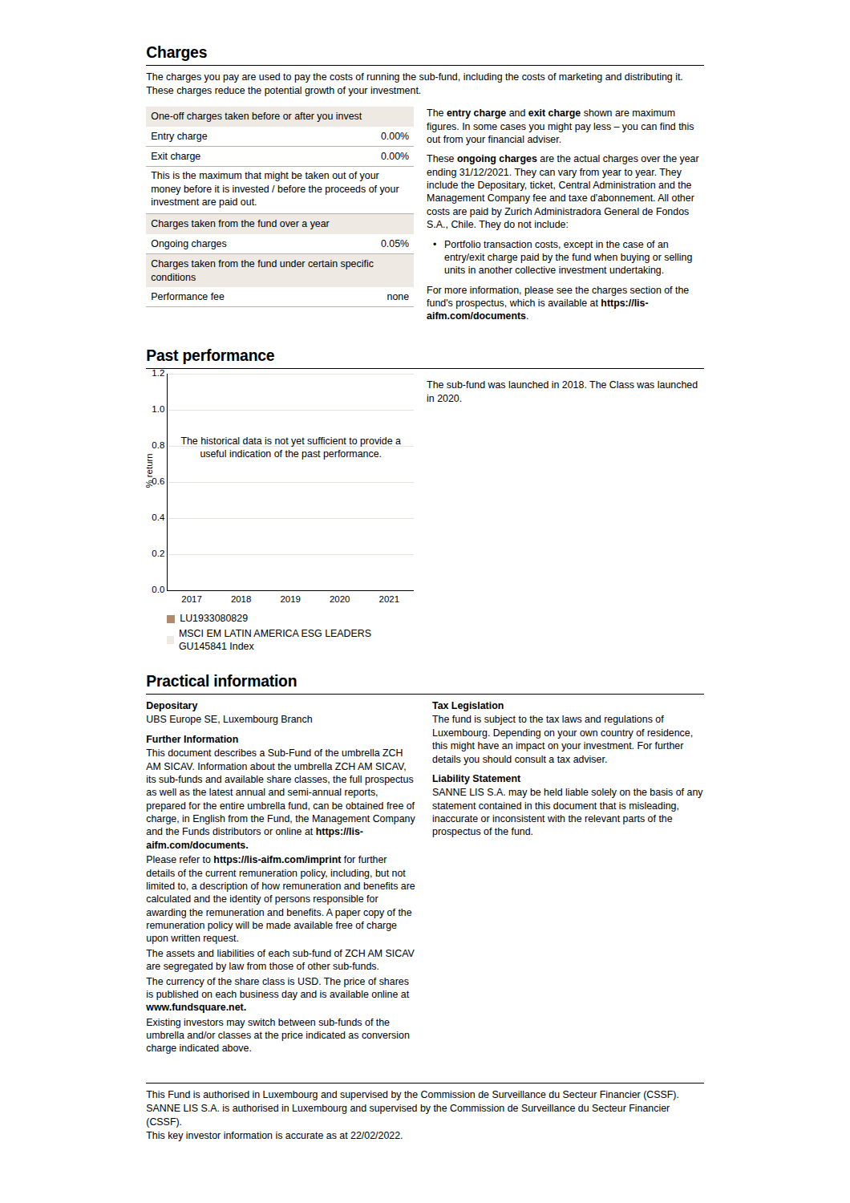Charges
The charges you pay are used to pay the costs of running the sub-fund, including the costs of marketing and distributing it. These charges reduce the potential growth of your investment.
| One-off charges taken before or after you invest |
| Entry charge | 0.00% |
| Exit charge | 0.00% |
| This is the maximum that might be taken out of your money before it is invested / before the proceeds of your investment are paid out. |
| Charges taken from the fund over a year |
| Ongoing charges | 0.05% |
| Charges taken from the fund under certain specific conditions |
| Performance fee | none |
The entry charge and exit charge shown are maximum figures. In some cases you might pay less – you can find this out from your financial adviser.
These ongoing charges are the actual charges over the year ending 31/12/2021. They can vary from year to year. They include the Depositary, ticket, Central Administration and the Management Company fee and taxe d'abonnement. All other costs are paid by Zurich Administradora General de Fondos S.A., Chile. They do not include:
Portfolio transaction costs, except in the case of an entry/exit charge paid by the fund when buying or selling units in another collective investment undertaking.
For more information, please see the charges section of the fund's prospectus, which is available at https://lis-aifm.com/documents.
Past performance
% return 1.2 1.0 0.8 0.6 0.4 0.2 0.0
The historical data is not yet sufficient to provide a useful indication of the past performance.
20172018201920202021
LU1933080829
MSCI EM LATIN AMERICA ESG LEADERS GU145841 Index
The sub-fund was launched in 2018. The Class was launched in 2020.
Practical information
Depositary
UBS Europe SE, Luxembourg Branch
Further Information
This document describes a Sub-Fund of the umbrella ZCH AM SICAV. Information about the umbrella ZCH AM SICAV, its sub-funds and available share classes, the full prospectus as well as the latest annual and semi-annual reports, prepared for the entire umbrella fund, can be obtained free of charge, in English from the Fund, the Management Company and the Funds distributors or online at https://lis-aifm.com/documents.
Please refer to https://lis-aifm.com/imprint for further details of the current remuneration policy, including, but not limited to, a description of how remuneration and benefits are calculated and the identity of persons responsible for awarding the remuneration and benefits. A paper copy of the remuneration policy will be made available free of charge upon written request.
The assets and liabilities of each sub-fund of ZCH AM SICAV are segregated by law from those of other sub-funds.
The currency of the share class is USD. The price of shares is published on each business day and is available online at www.fundsquare.net.
Existing investors may switch between sub-funds of the umbrella and/or classes at the price indicated as conversion charge indicated above.
Tax Legislation
The fund is subject to the tax laws and regulations of Luxembourg. Depending on your own country of residence, this might have an impact on your investment. For further details you should consult a tax adviser.
Liability Statement
SANNE LIS S.A. may be held liable solely on the basis of any statement contained in this document that is misleading, inaccurate or inconsistent with the relevant parts of the prospectus of the fund.
This Fund is authorised in Luxembourg and supervised by the Commission de Surveillance du Secteur Financier (CSSF).
SANNE LIS S.A. is authorised in Luxembourg and supervised by the Commission de Surveillance du Secteur Financier (CSSF).
This key investor information is accurate as at 22/02/2022.